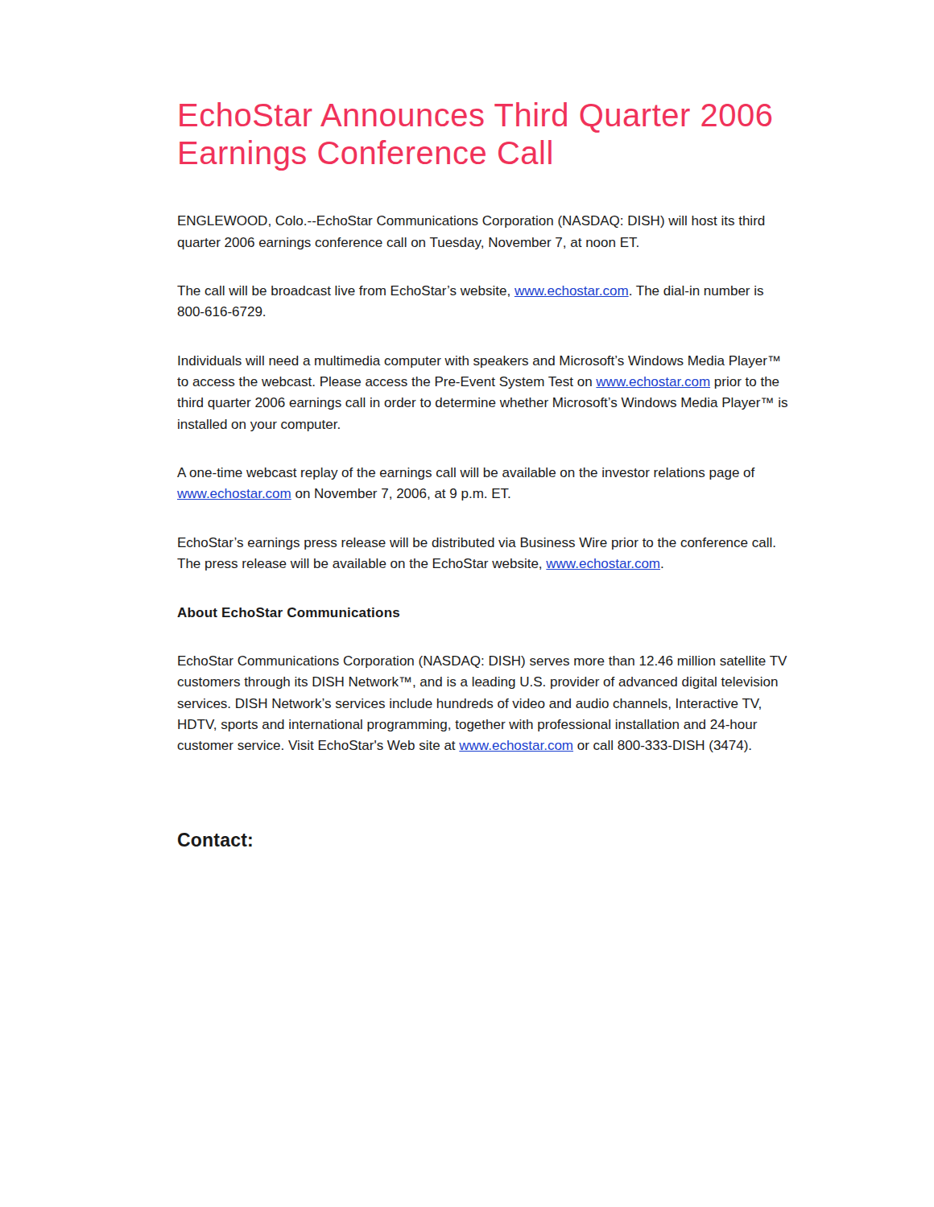EchoStar Announces Third Quarter 2006 Earnings Conference Call
ENGLEWOOD, Colo.--EchoStar Communications Corporation (NASDAQ: DISH) will host its third quarter 2006 earnings conference call on Tuesday, November 7, at noon ET.
The call will be broadcast live from EchoStar’s website, www.echostar.com. The dial-in number is 800-616-6729.
Individuals will need a multimedia computer with speakers and Microsoft’s Windows Media Player™ to access the webcast. Please access the Pre-Event System Test on www.echostar.com prior to the third quarter 2006 earnings call in order to determine whether Microsoft’s Windows Media Player™ is installed on your computer.
A one-time webcast replay of the earnings call will be available on the investor relations page of www.echostar.com on November 7, 2006, at 9 p.m. ET.
EchoStar’s earnings press release will be distributed via Business Wire prior to the conference call. The press release will be available on the EchoStar website, www.echostar.com.
About EchoStar Communications
EchoStar Communications Corporation (NASDAQ: DISH) serves more than 12.46 million satellite TV customers through its DISH Network™, and is a leading U.S. provider of advanced digital television services. DISH Network’s services include hundreds of video and audio channels, Interactive TV, HDTV, sports and international programming, together with professional installation and 24-hour customer service. Visit EchoStar's Web site at www.echostar.com or call 800-333-DISH (3474).
Contact: